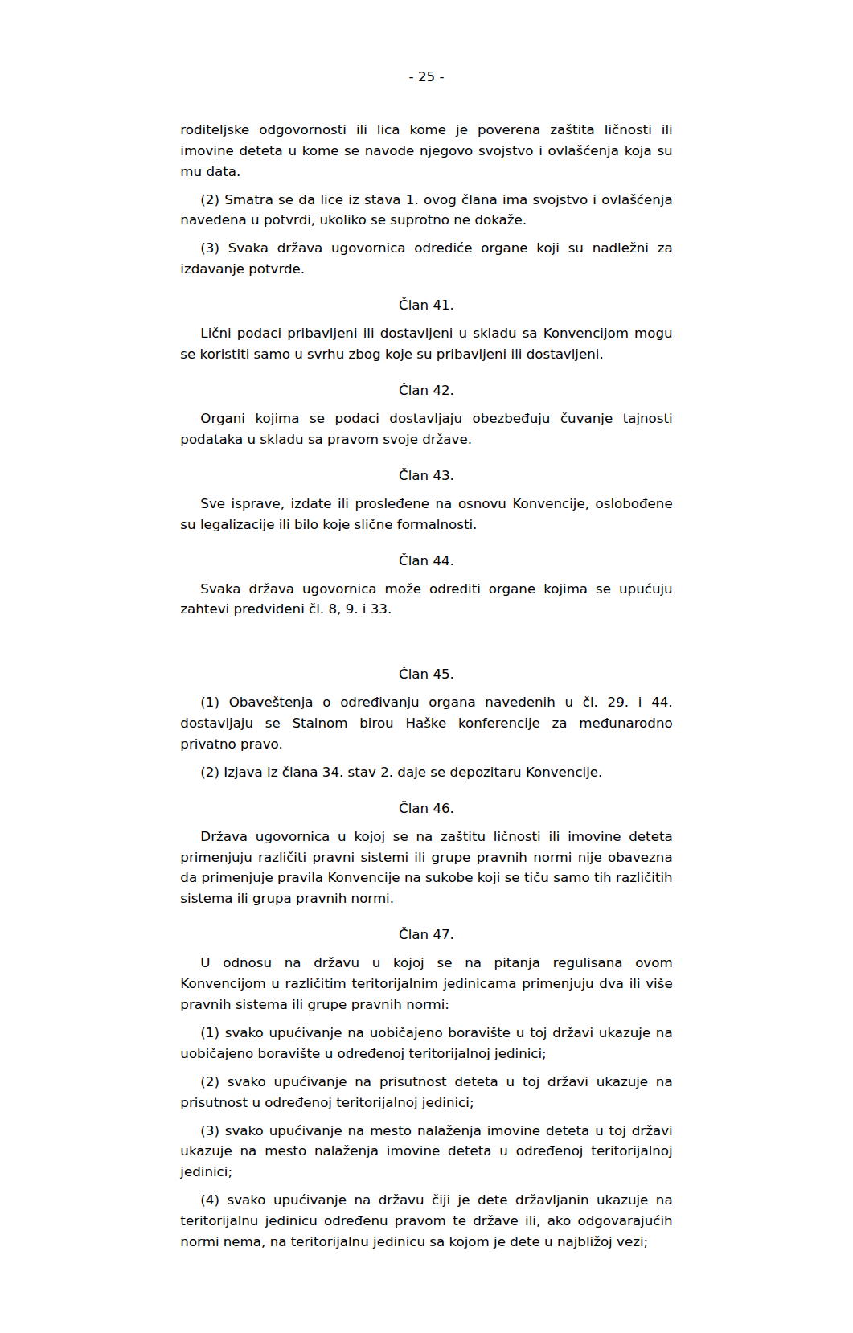- 25 -
roditeljske odgovornosti ili lica kome je poverena zaštita ličnosti ili imovine deteta u kome se navode njegovo svojstvo i ovlašćenja koja su mu data.
(2) Smatra se da lice iz stava 1. ovog člana ima svojstvo i ovlašćenja navedena u potvrdi, ukoliko se suprotno ne dokaže.
(3) Svaka država ugovornica odrediće organe koji su nadležni za izdavanje potvrde.
Član 41.
Lični podaci pribavljeni ili dostavljeni u skladu sa Konvencijom mogu se koristiti samo u svrhu zbog koje su pribavljeni ili dostavljeni.
Član 42.
Organi kojima se podaci dostavljaju obezbeđuju čuvanje tajnosti podataka u skladu sa pravom svoje države.
Član 43.
Sve isprave, izdate ili prosleđene na osnovu Konvencije, oslobođene su legalizacije ili bilo koje slične formalnosti.
Član 44.
Svaka država ugovornica može odrediti organe kojima se upućuju zahtevi predviđeni čl. 8, 9. i 33.
Član 45.
(1) Obaveštenja o određivanju organa navedenih u čl. 29. i 44. dostavljaju se Stalnom birou Haške konferencije za međunarodno privatno pravo.
(2) Izjava iz člana 34. stav 2. daje se depozitaru Konvencije.
Član 46.
Država ugovornica u kojoj se na zaštitu ličnosti ili imovine deteta primenjuju različiti pravni sistemi ili grupe pravnih normi nije obavezna da primenjuje pravila Konvencije na sukobe koji se tiču samo tih različitih sistema ili grupa pravnih normi.
Član 47.
U odnosu na državu u kojoj se na pitanja regulisana ovom Konvencijom u različitim teritorijalnim jedinicama primenjuju dva ili više pravnih sistema ili grupe pravnih normi:
(1) svako upućivanje na uobičajeno boravište u toj državi ukazuje na uobičajeno boravište u određenoj teritorijalnoj jedinici;
(2) svako upućivanje na prisutnost deteta u toj državi ukazuje na prisutnost u određenoj teritorijalnoj jedinici;
(3) svako upućivanje na mesto nalaženja imovine deteta u toj državi ukazuje na mesto nalaženja imovine deteta u određenoj teritorijalnoj jedinici;
(4) svako upućivanje na državu čiji je dete državljanin ukazuje na teritorijalnu jedinicu određenu pravom te države ili, ako odgovarajućih normi nema, na teritorijalnu jedinicu sa kojom je dete u najbližoj vezi;